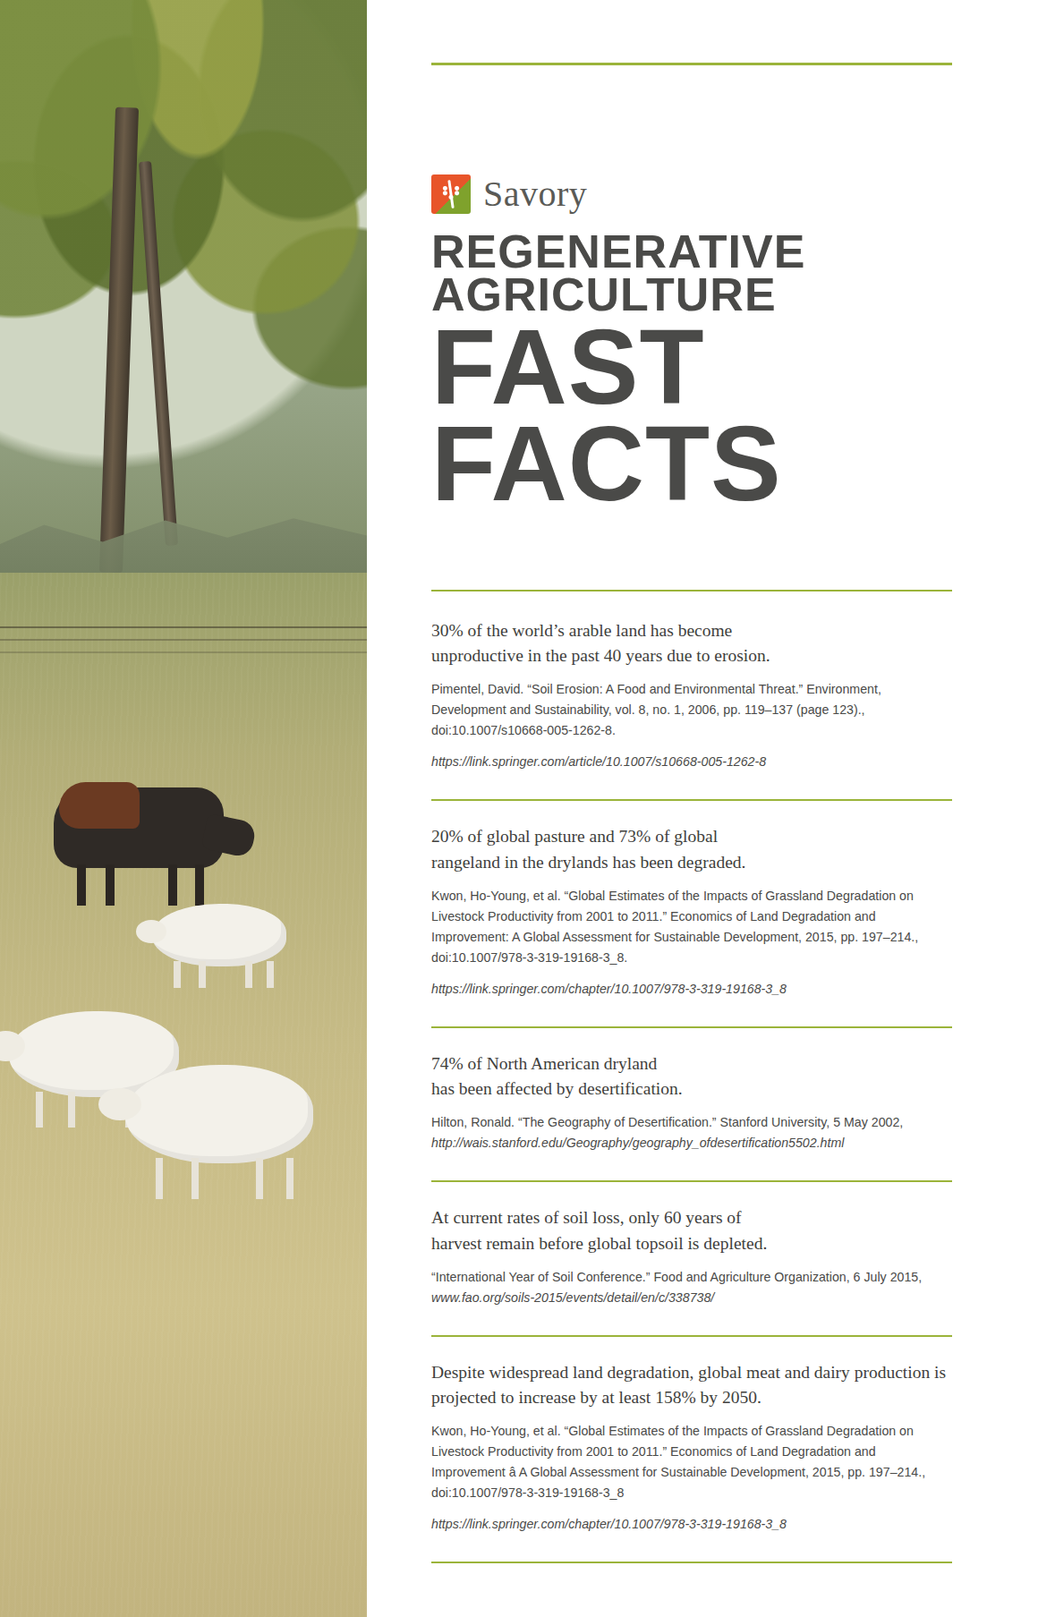Savory
REGENERATIVE AGRICULTURE FAST FACTS
30% of the world’s arable land has become
unproductive in the past 40 years due to erosion.
Pimentel, David. “Soil Erosion: A Food and Environmental Threat.” Environment, Development and Sustainability, vol. 8, no. 1, 2006, pp. 119–137 (page 123)., doi:10.1007/s10668-005-1262-8.
https://link.springer.com/article/10.1007/s10668-005-1262-8
20% of global pasture and 73% of global
rangeland in the drylands has been degraded.
Kwon, Ho-Young, et al. “Global Estimates of the Impacts of Grassland Degradation on Livestock Productivity from 2001 to 2011.” Economics of Land Degradation and Improvement: A Global Assessment for Sustainable Development, 2015, pp. 197–214., doi:10.1007/978-3-319-19168-3_8.
https://link.springer.com/chapter/10.1007/978-3-319-19168-3_8
74% of North American dryland
has been affected by desertification.
Hilton, Ronald. “The Geography of Desertification.” Stanford University, 5 May 2002, http://wais.stanford.edu/Geography/geography_ofdesertification5502.html
At current rates of soil loss, only 60 years of
harvest remain before global topsoil is depleted.
“International Year of Soil Conference.” Food and Agriculture Organization, 6 July 2015, www.fao.org/soils-2015/events/detail/en/c/338738/
Despite widespread land degradation, global meat and dairy production is projected to increase by at least 158% by 2050.
Kwon, Ho-Young, et al. “Global Estimates of the Impacts of Grassland Degradation on Livestock Productivity from 2001 to 2011.” Economics of Land Degradation and Improvement â A Global Assessment for Sustainable Development, 2015, pp. 197–214., doi:10.1007/978-3-319-19168-3_8
https://link.springer.com/chapter/10.1007/978-3-319-19168-3_8